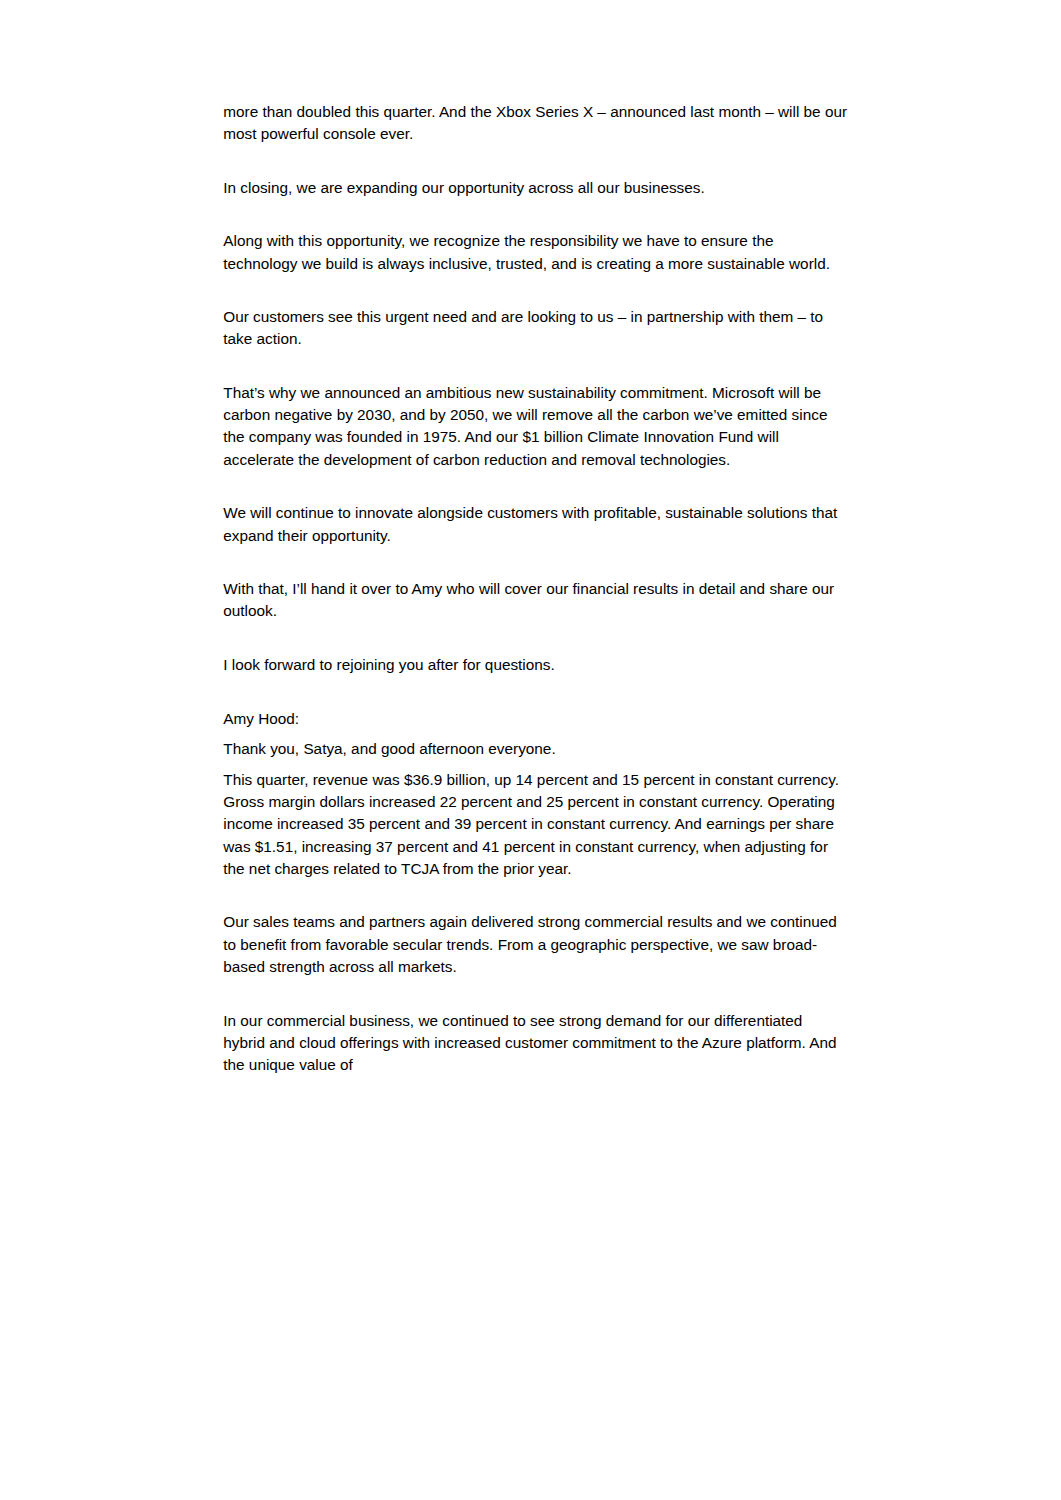more than doubled this quarter. And the Xbox Series X – announced last month – will be our most powerful console ever.
In closing, we are expanding our opportunity across all our businesses.
Along with this opportunity, we recognize the responsibility we have to ensure the technology we build is always inclusive, trusted, and is creating a more sustainable world.
Our customers see this urgent need and are looking to us – in partnership with them – to take action.
That’s why we announced an ambitious new sustainability commitment. Microsoft will be carbon negative by 2030, and by 2050, we will remove all the carbon we’ve emitted since the company was founded in 1975. And our $1 billion Climate Innovation Fund will accelerate the development of carbon reduction and removal technologies.
We will continue to innovate alongside customers with profitable, sustainable solutions that expand their opportunity.
With that, I’ll hand it over to Amy who will cover our financial results in detail and share our outlook.
I look forward to rejoining you after for questions.
Amy Hood:
Thank you, Satya, and good afternoon everyone.
This quarter, revenue was $36.9 billion, up 14 percent and 15 percent in constant currency. Gross margin dollars increased 22 percent and 25 percent in constant currency. Operating income increased 35 percent and 39 percent in constant currency. And earnings per share was $1.51, increasing 37 percent and 41 percent in constant currency, when adjusting for the net charges related to TCJA from the prior year.
Our sales teams and partners again delivered strong commercial results and we continued to benefit from favorable secular trends. From a geographic perspective, we saw broad-based strength across all markets.
In our commercial business, we continued to see strong demand for our differentiated hybrid and cloud offerings with increased customer commitment to the Azure platform. And the unique value of